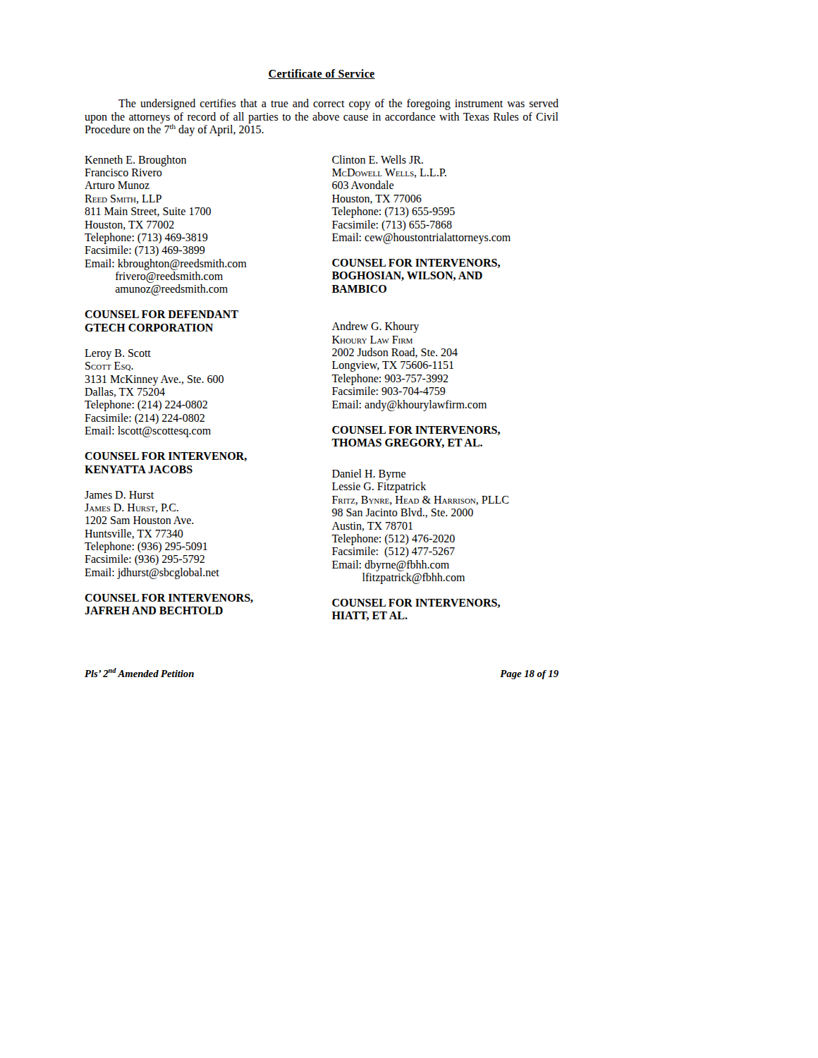Certificate of Service
The undersigned certifies that a true and correct copy of the foregoing instrument was served upon the attorneys of record of all parties to the above cause in accordance with Texas Rules of Civil Procedure on the 7th day of April, 2015.
| Kenneth E. Broughton Francisco Rivero Arturo Munoz Reed Smith , LLP 811 Main Street, Suite 1700 Houston, TX 77002 Telephone: (713) 469-3819 Facsimile: (713) 469-3899 Email: kbroughton@reedsmith.com frivero@reedsmith.com amunoz@reedsmith.com Counsel for Defendant GTECH Corporation Leroy B. Scott Scott Esq. 3131 McKinney Ave., Ste. 600 Dallas, TX 75204 Telephone: (214) 224-0802 Facsimile: (214) 224-0802 Email: lscott@scottesq.com Counsel for Intervenor, Kenyatta Jacobs James D. Hurst James D. Hurst , P.C. 1202 Sam Houston Ave. Huntsville, TX 77340 Telephone: (936) 295-5091 Facsimile: (936) 295-5792 Email: jdhurst@sbcglobal.net Counsel for Intervenors, Jafreh and Bechtold | Clinton E. Wells JR. McDowell Wells , L.L.P. 603 Avondale Houston, TX 77006 Telephone: (713) 655-9595 Facsimile: (713) 655-7868 Email: cew@houstontrialattorneys.com Counsel for Intervenors, Boghosian, Wilson, and Bambico Andrew G. Khoury Khoury Law Firm 2002 Judson Road, Ste. 204 Longview, TX 75606-1151 Telephone: 903-757-3992 Facsimile: 903-704-4759 Email: andy@khourylawfirm.com Counsel for Intervenors, Thomas Gregory, et al. Daniel H. Byrne Lessie G. Fitzpatrick Fritz, Bynre, Head & Harrison , PLLC 98 San Jacinto Blvd., Ste. 2000 Austin, TX 78701 Telephone: (512) 476-2020 Facsimile: (512) 477-5267 Email: dbyrne@fbhh.com lfitzpatrick@fbhh.com Counsel for Intervenors, Hiatt, et al. |
Pls’ 2nd Amended Petition Page 18 of 19